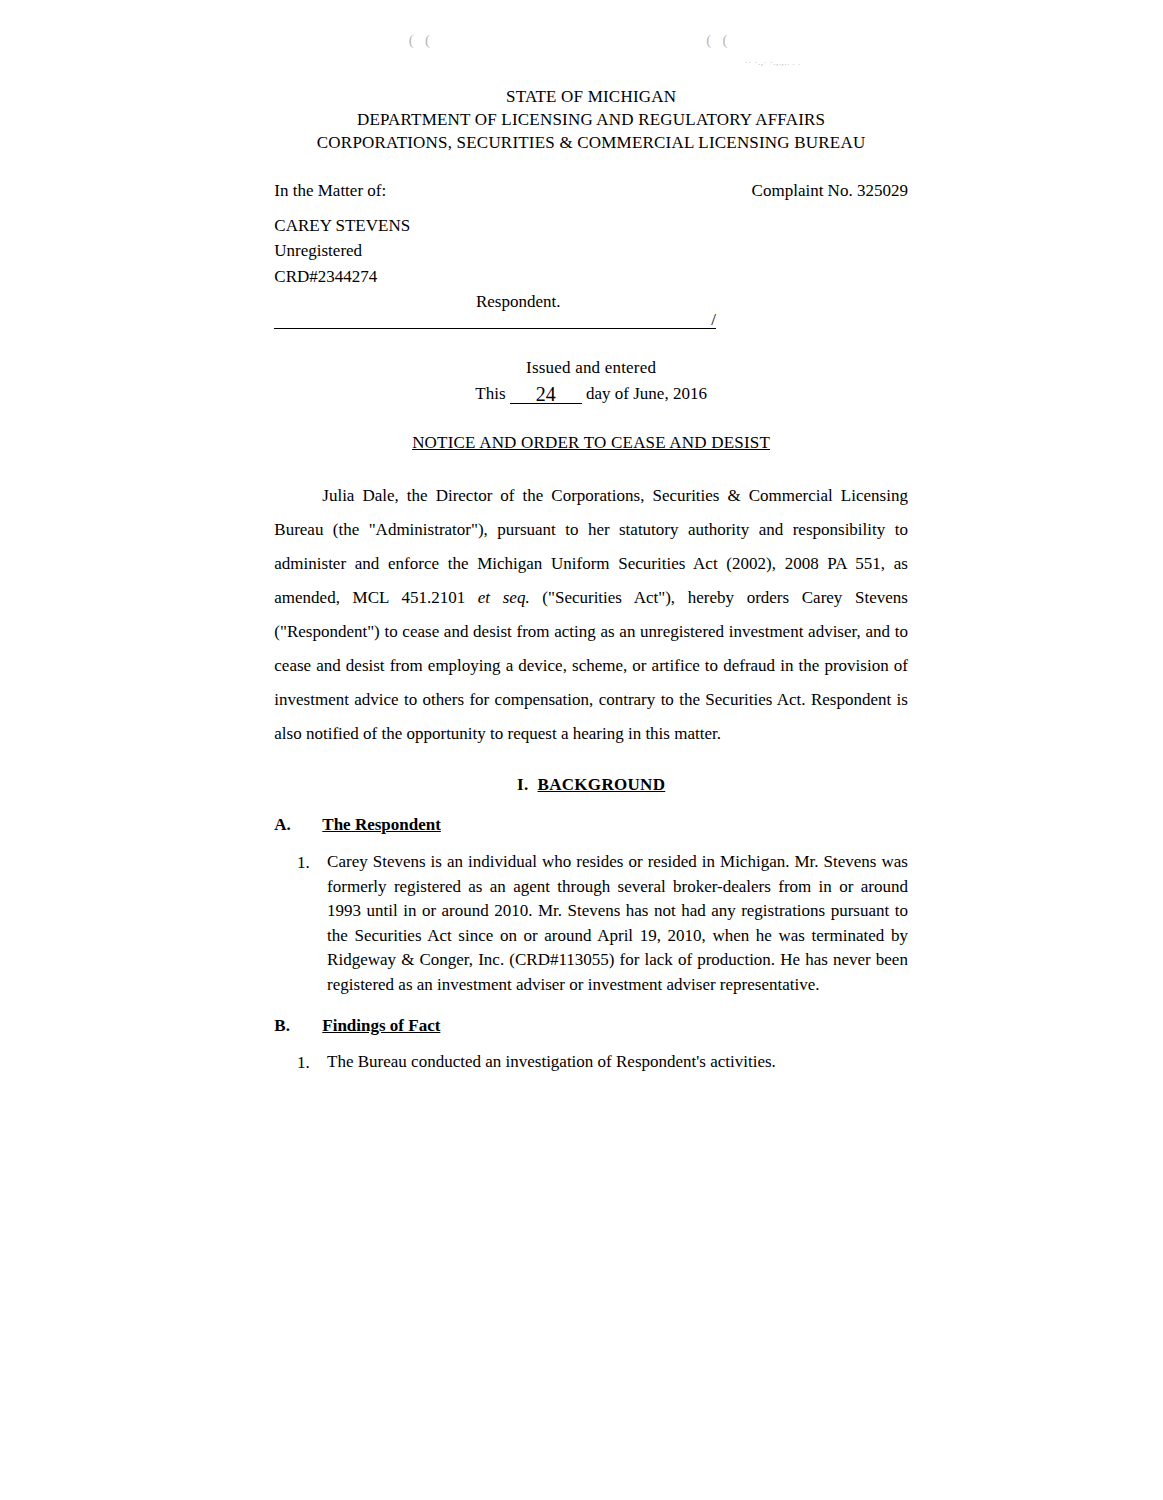( ( ( ( ·· ·.,· ·.,.,.. . .
STATE OF MICHIGAN
DEPARTMENT OF LICENSING AND REGULATORY AFFAIRS
CORPORATIONS, SECURITIES & COMMERCIAL LICENSING BUREAU
In the Matter of:
Complaint No. 325029
CAREY STEVENS
Unregistered
CRD#2344274
Respondent.
/
Issued and entered
This 24 day of June, 2016
NOTICE AND ORDER TO CEASE AND DESIST
Julia Dale, the Director of the Corporations, Securities & Commercial Licensing Bureau (the "Administrator"), pursuant to her statutory authority and responsibility to administer and enforce the Michigan Uniform Securities Act (2002), 2008 PA 551, as amended, MCL 451.2101 et seq. ("Securities Act"), hereby orders Carey Stevens ("Respondent") to cease and desist from acting as an unregistered investment adviser, and to cease and desist from employing a device, scheme, or artifice to defraud in the provision of investment advice to others for compensation, contrary to the Securities Act. Respondent is also notified of the opportunity to request a hearing in this matter.
I. BACKGROUND
A. The Respondent
1. Carey Stevens is an individual who resides or resided in Michigan. Mr. Stevens was formerly registered as an agent through several broker-dealers from in or around 1993 until in or around 2010. Mr. Stevens has not had any registrations pursuant to the Securities Act since on or around April 19, 2010, when he was terminated by Ridgeway & Conger, Inc. (CRD#113055) for lack of production. He has never been registered as an investment adviser or investment adviser representative.
B. Findings of Fact
1. The Bureau conducted an investigation of Respondent's activities.